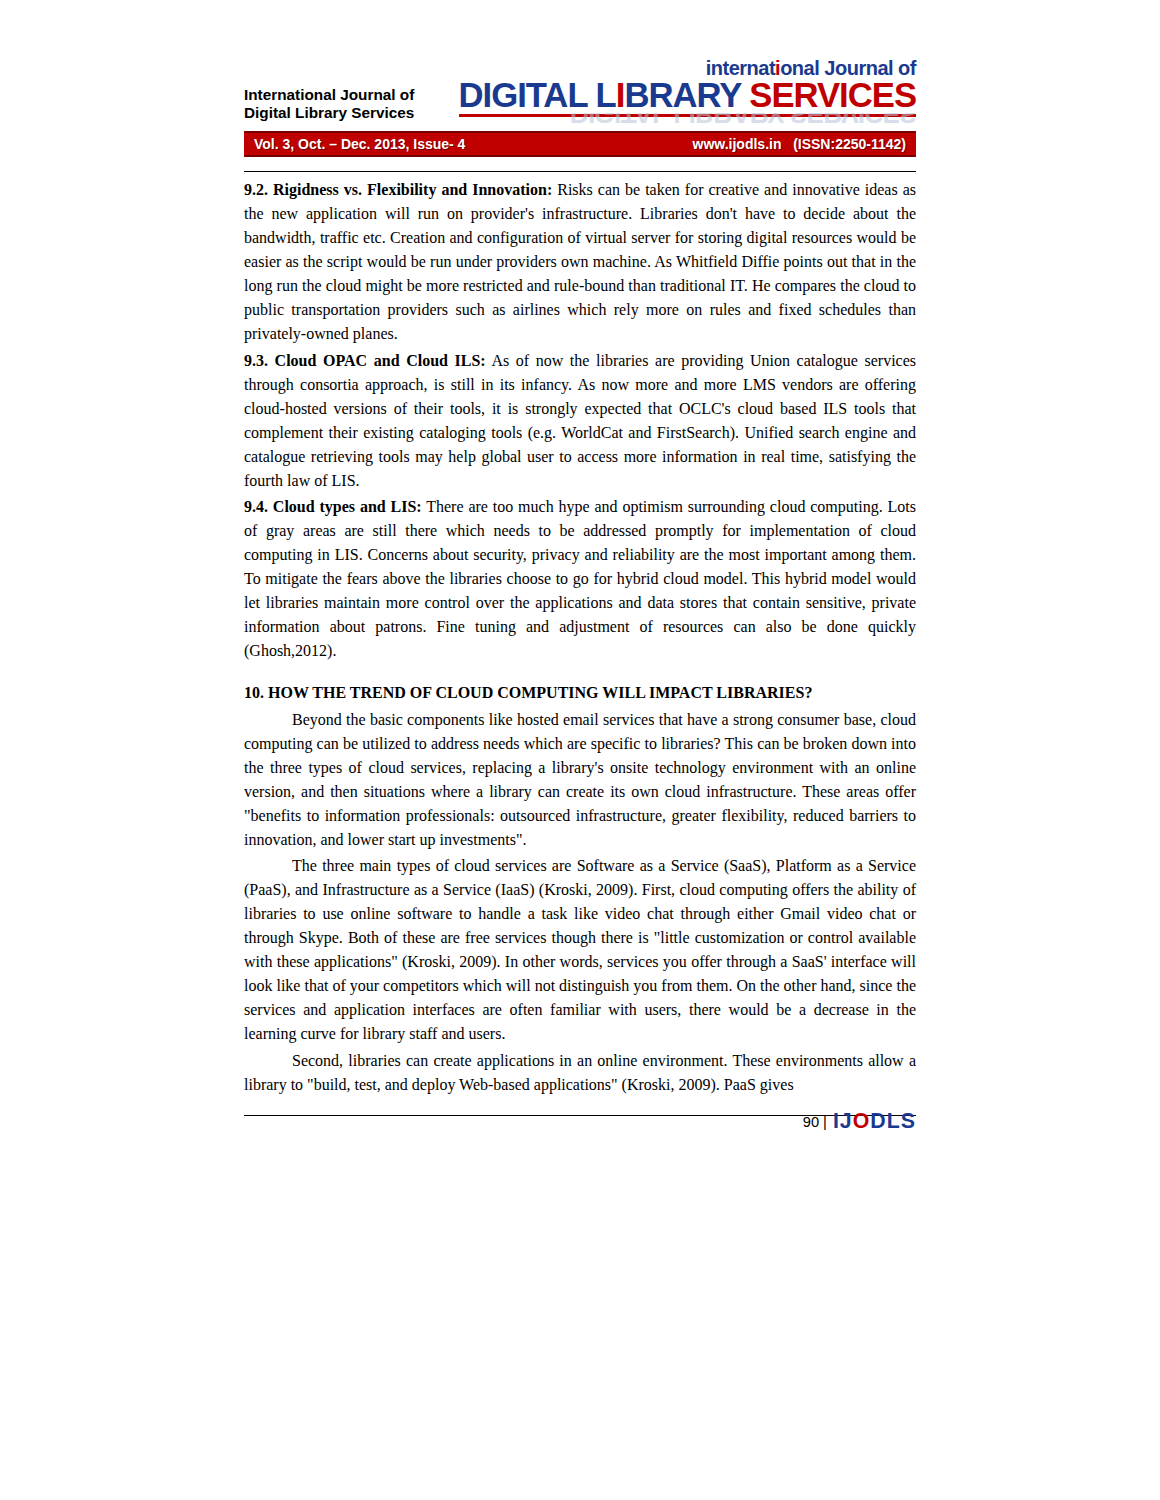International Journal of Digital Library Services
international Journal of
DIGITAL LIBRARY SERVICES
DIGITAL LIBRARY SERVICES
Vol. 3, Oct. – Dec. 2013, Issue- 4
www.ijodls.in (ISSN:2250-1142)
9.2. Rigidness vs. Flexibility and Innovation: Risks can be taken for creative and innovative ideas as the new application will run on provider's infrastructure. Libraries don't have to decide about the bandwidth, traffic etc. Creation and configuration of virtual server for storing digital resources would be easier as the script would be run under providers own machine. As Whitfield Diffie points out that in the long run the cloud might be more restricted and rule-bound than traditional IT. He compares the cloud to public transportation providers such as airlines which rely more on rules and fixed schedules than privately-owned planes.
9.3. Cloud OPAC and Cloud ILS: As of now the libraries are providing Union catalogue services through consortia approach, is still in its infancy. As now more and more LMS vendors are offering cloud-hosted versions of their tools, it is strongly expected that OCLC's cloud based ILS tools that complement their existing cataloging tools (e.g. WorldCat and FirstSearch). Unified search engine and catalogue retrieving tools may help global user to access more information in real time, satisfying the fourth law of LIS.
9.4. Cloud types and LIS: There are too much hype and optimism surrounding cloud computing. Lots of gray areas are still there which needs to be addressed promptly for implementation of cloud computing in LIS. Concerns about security, privacy and reliability are the most important among them. To mitigate the fears above the libraries choose to go for hybrid cloud model. This hybrid model would let libraries maintain more control over the applications and data stores that contain sensitive, private information about patrons. Fine tuning and adjustment of resources can also be done quickly (Ghosh,2012).
10. HOW THE TREND OF CLOUD COMPUTING WILL IMPACT LIBRARIES?
Beyond the basic components like hosted email services that have a strong consumer base, cloud computing can be utilized to address needs which are specific to libraries? This can be broken down into the three types of cloud services, replacing a library's onsite technology environment with an online version, and then situations where a library can create its own cloud infrastructure. These areas offer "benefits to information professionals: outsourced infrastructure, greater flexibility, reduced barriers to innovation, and lower start up investments".
The three main types of cloud services are Software as a Service (SaaS), Platform as a Service (PaaS), and Infrastructure as a Service (IaaS) (Kroski, 2009). First, cloud computing offers the ability of libraries to use online software to handle a task like video chat through either Gmail video chat or through Skype. Both of these are free services though there is "little customization or control available with these applications" (Kroski, 2009). In other words, services you offer through a SaaS' interface will look like that of your competitors which will not distinguish you from them. On the other hand, since the services and application interfaces are often familiar with users, there would be a decrease in the learning curve for library staff and users.
Second, libraries can create applications in an online environment. These environments allow a library to "build, test, and deploy Web-based applications" (Kroski, 2009). PaaS gives
90 | IJODLS